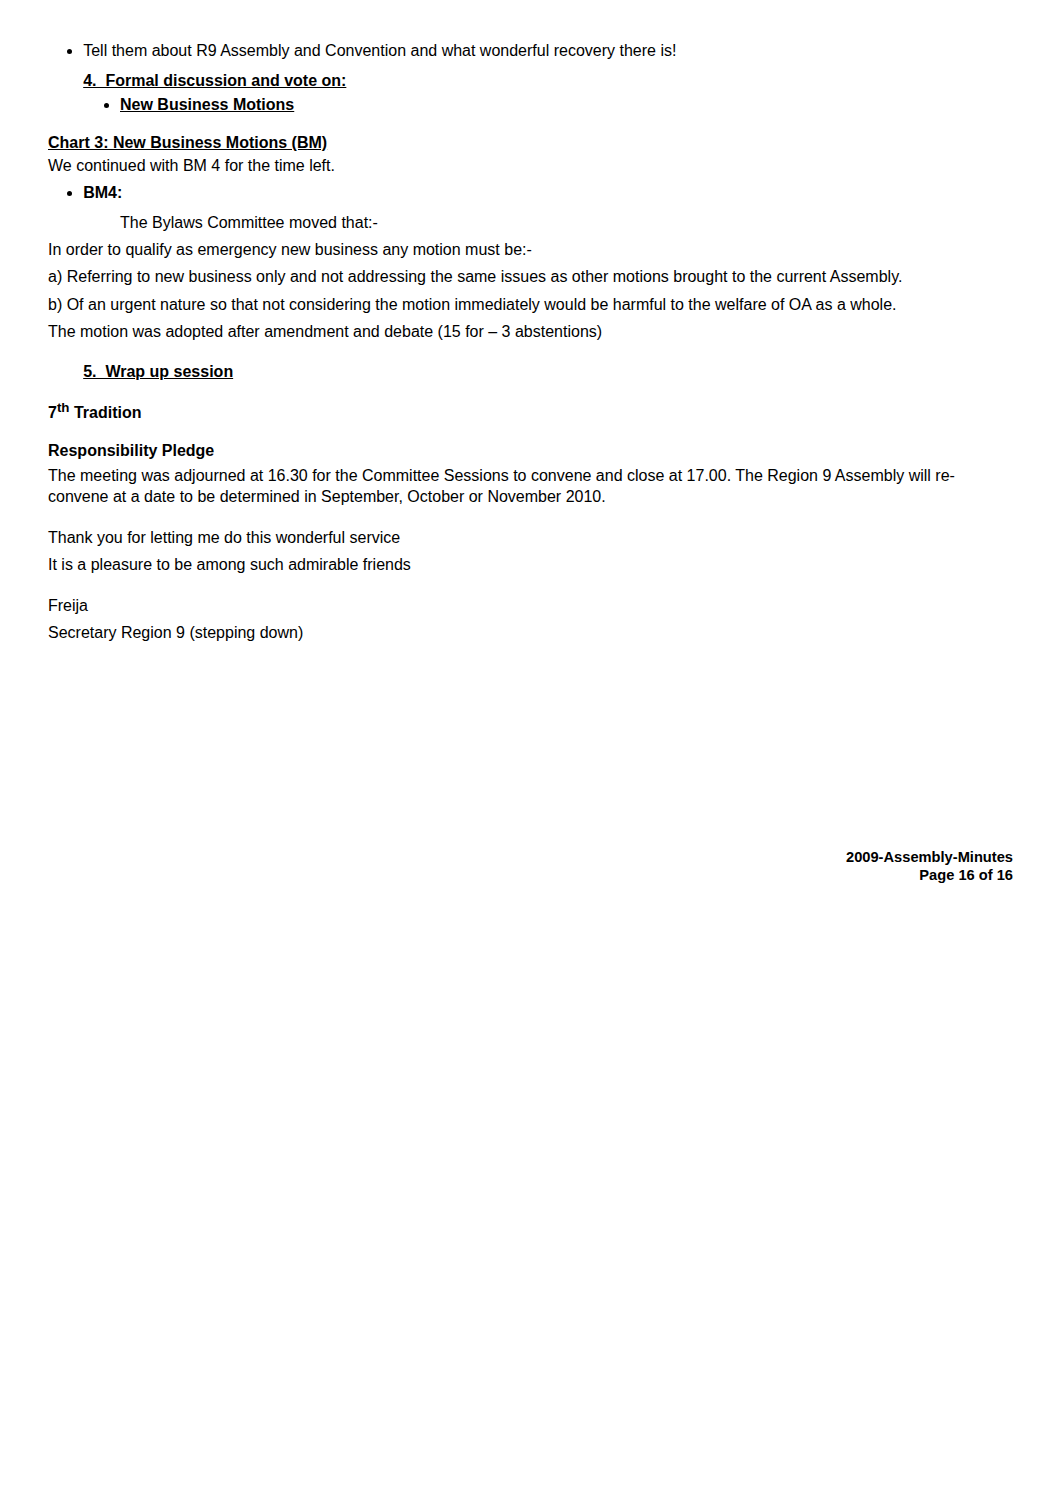Tell them about R9 Assembly and Convention and what wonderful recovery there is!
4. Formal discussion and vote on:
New Business Motions
Chart 3: New Business Motions (BM)
We continued with BM 4 for the time left.
BM4:
The Bylaws Committee moved that:-
In order to qualify as emergency new business any motion must be:-
a) Referring to new business only and not addressing the same issues as other motions brought to the current Assembly.
b) Of an urgent nature so that not considering the motion immediately would be harmful to the welfare of OA as a whole.
The motion was adopted after amendment and debate (15 for – 3 abstentions)
5. Wrap up session
7th Tradition
Responsibility Pledge
The meeting was adjourned at 16.30 for the Committee Sessions to convene and close at 17.00. The Region 9 Assembly will re-convene at a date to be determined in September, October or November 2010.
Thank you for letting me do this wonderful service
It is a pleasure to be among such admirable friends
Freija
Secretary Region 9 (stepping down)
2009-Assembly-Minutes
Page 16 of 16